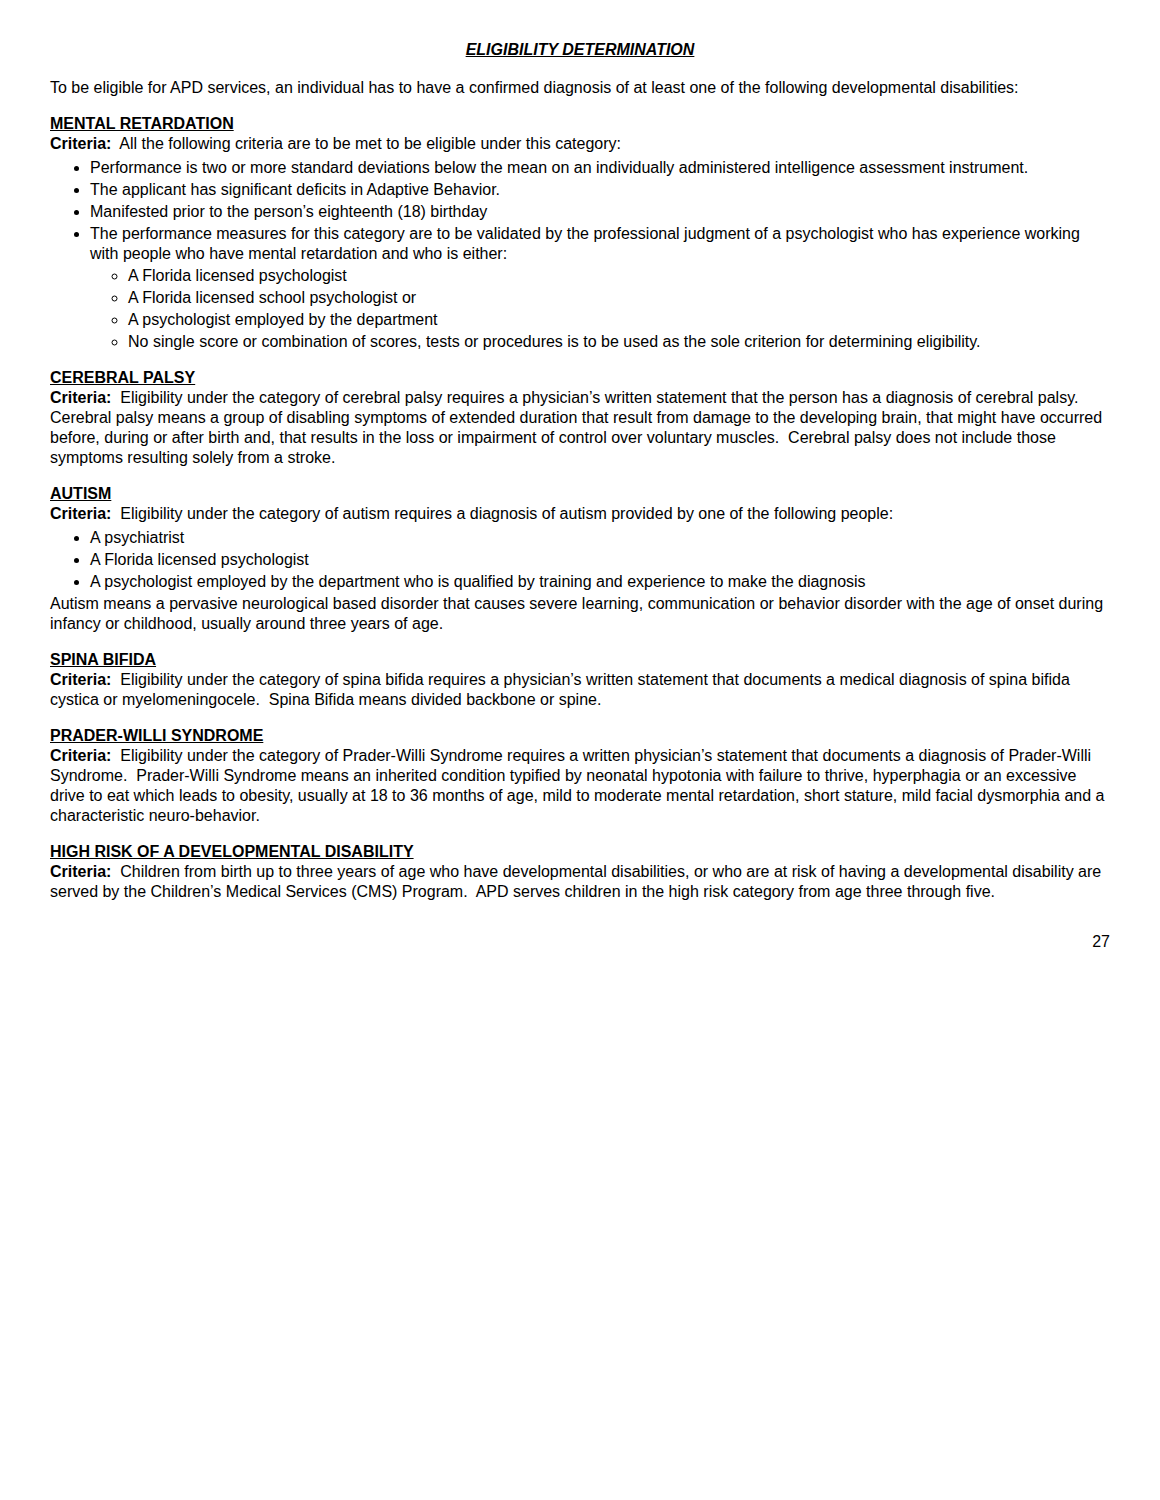ELIGIBILITY DETERMINATION
To be eligible for APD services, an individual has to have a confirmed diagnosis of at least one of the following developmental disabilities:
MENTAL RETARDATION
Criteria: All the following criteria are to be met to be eligible under this category:
Performance is two or more standard deviations below the mean on an individually administered intelligence assessment instrument.
The applicant has significant deficits in Adaptive Behavior.
Manifested prior to the person’s eighteenth (18) birthday
The performance measures for this category are to be validated by the professional judgment of a psychologist who has experience working with people who have mental retardation and who is either:
A Florida licensed psychologist
A Florida licensed school psychologist or
A psychologist employed by the department
No single score or combination of scores, tests or procedures is to be used as the sole criterion for determining eligibility.
CEREBRAL PALSY
Criteria: Eligibility under the category of cerebral palsy requires a physician’s written statement that the person has a diagnosis of cerebral palsy. Cerebral palsy means a group of disabling symptoms of extended duration that result from damage to the developing brain, that might have occurred before, during or after birth and, that results in the loss or impairment of control over voluntary muscles. Cerebral palsy does not include those symptoms resulting solely from a stroke.
AUTISM
Criteria: Eligibility under the category of autism requires a diagnosis of autism provided by one of the following people:
A psychiatrist
A Florida licensed psychologist
A psychologist employed by the department who is qualified by training and experience to make the diagnosis
Autism means a pervasive neurological based disorder that causes severe learning, communication or behavior disorder with the age of onset during infancy or childhood, usually around three years of age.
SPINA BIFIDA
Criteria: Eligibility under the category of spina bifida requires a physician’s written statement that documents a medical diagnosis of spina bifida cystica or myelomeningocele. Spina Bifida means divided backbone or spine.
PRADER-WILLI SYNDROME
Criteria: Eligibility under the category of Prader-Willi Syndrome requires a written physician’s statement that documents a diagnosis of Prader-Willi Syndrome. Prader-Willi Syndrome means an inherited condition typified by neonatal hypotonia with failure to thrive, hyperphagia or an excessive drive to eat which leads to obesity, usually at 18 to 36 months of age, mild to moderate mental retardation, short stature, mild facial dysmorphia and a characteristic neuro-behavior.
HIGH RISK OF A DEVELOPMENTAL DISABILITY
Criteria: Children from birth up to three years of age who have developmental disabilities, or who are at risk of having a developmental disability are served by the Children’s Medical Services (CMS) Program. APD serves children in the high risk category from age three through five.
27